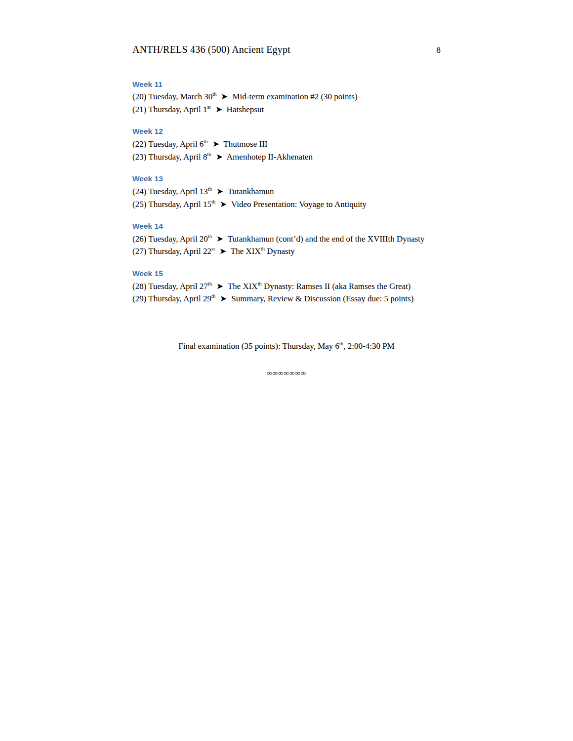ANTH/RELS 436 (500) Ancient Egypt
8
Week 11
(20) Tuesday, March 30th ➤ Mid-term examination #2 (30 points)
(21) Thursday, April 1st ➤ Hatshepsut
Week 12
(22) Tuesday, April 6th ➤ Thutmose III
(23) Thursday, April 8th ➤ Amenhotep II-Akhenaten
Week 13
(24) Tuesday, April 13th ➤ Tutankhamun
(25) Thursday, April 15th ➤ Video Presentation: Voyage to Antiquity
Week 14
(26) Tuesday, April 20th ➤ Tutankhamun (cont’d) and the end of the XVIIIth Dynasty
(27) Thursday, April 22st ➤ The XIXth Dynasty
Week 15
(28) Tuesday, April 27th ➤ The XIXth Dynasty: Ramses II (aka Ramses the Great)
(29) Thursday, April 29th ➤ Summary, Review & Discussion (Essay due: 5 points)
Final examination (35 points): Thursday, May 6th, 2:00-4:30 PM
∞∞∞∞∞∞∞